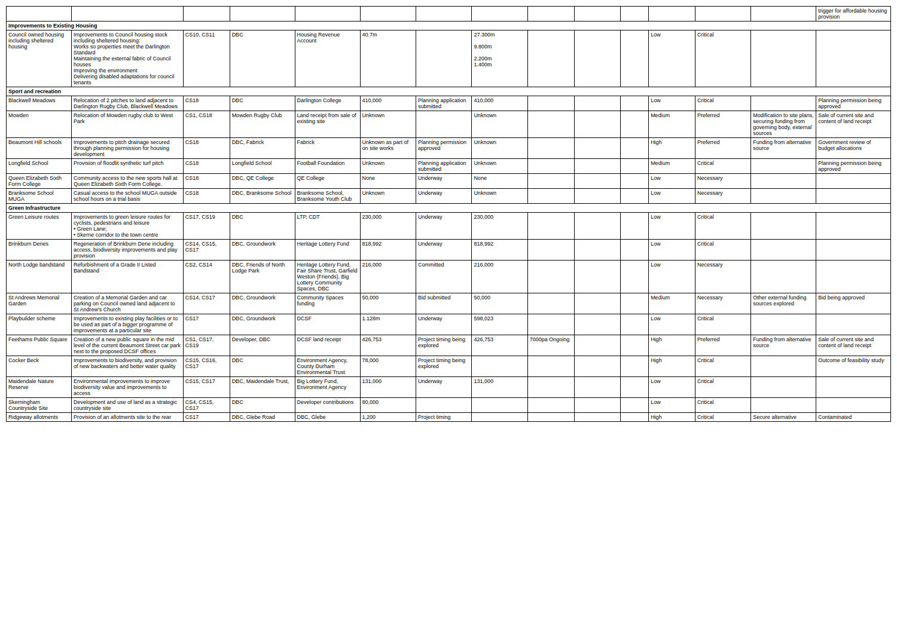| | | | | | | | | | | | | | | trigger for affordable housing provision |
| Improvements to Existing Housing |
| Council owned housing including sheltered housing | Improvements to Council housing stock including sheltered housing: Works so properties meet the Darlington Standard Maintaining the external fabric of Council houses Improving the environment Delivering disabled adaptations for council tenants | CS10, CS11 | DBC | Housing Revenue Account | 40.7m | | 27.300m 9.800m 2.200m 1.400m | | | | Low | Critical | | |
| Sport and recreation |
| Blackwell Meadows | Relocation of 2 pitches to land adjacent to Darlington Rugby Club, Blackwell Meadows | CS18 | DBC | Darlington College | 410,000 | Planning application submitted | 410,000 | | | | Low | Critical | | Planning permission being approved |
| Mowden | Relocation of Mowden rugby club to West Park | CS1, CS18 | Mowden Rugby Club | Land receipt from sale of existing site | Unknown | | Unknown | | | | Medium | Preferred | Modification to site plans, securing funding from governing body, external sources | Sale of current site and content of land receipt |
| Beaumont Hill schools | Improvements to pitch drainage secured through planning permission for housing development | CS18 | DBC, Fabrick | Fabrick | Unknown as part of on site works | Planning permission approved | Unknown | | | | High | Preferred | Funding from alternative source | Government review of budget allocations |
| Longfield School | Provision of floodlit synthetic turf pitch | CS18 | Longfield School | Football Foundation | Unknown | Planning application submitted | Unknown | | | | Medium | Critical | | Planning permission being approved |
| Queen Elizabeth Sixth Form College | Community access to the new sports hall at Queen Elizabeth Sixth Form College. | CS18 | DBC, QE College | QE College | None | Underway | None | | | | Low | Necessary | | |
| Branksome School MUGA | Casual access to the school MUGA outside school hours on a trial basis | CS18 | DBC, Branksome School | Branksome School, Branksome Youth Club | Unknown | Underway | Unknown | | | | Low | Necessary | | |
| Green Infrastructure |
| Green Leisure routes | Improvements to green leisure routes for cyclists, pedestrians and leisure • Green Lane; • Skerne corridor to the town centre | CS17, CS19 | DBC | LTP, CDT | 230,000 | Underway | 230,000 | | | | Low | Critical | | |
| Brinkburn Denes | Regeneration of Brinkburn Dene including access, biodiversity improvements and play provision | CS14, CS15, CS17 | DBC, Groundwork | Heritage Lottery Fund | 818,992 | Underway | 818,992 | | | | Low | Critical | | |
| North Lodge bandstand | Refurbishment of a Grade II Listed Bandstand | CS2, CS14 | DBC, Friends of North Lodge Park | Heritage Lottery Fund, Fair Share Trust, Garfield Weston (Friends), Big Lottery Community Spaces, DBC | 216,000 | Committed | 216,000 | | | | Low | Necessary | | |
| St Andrews Memorial Garden | Creation of a Memorial Garden and car parking on Council owned land adjacent to St Andrew's Church | CS14, CS17 | DBC, Groundwork | Community Spaces funding | 50,000 | Bid submitted | 50,000 | | | | Medium | Necessary | Other external funding sources explored | Bid being approved |
| Playbuilder scheme | Improvements to existing play facilities or to be used as part of a bigger programme of improvements at a particular site | CS17 | DBC, Groundwork | DCSF | 1.128m | Underway | 598,023 | | | | Low | Critical | | |
| Feethams Public Square | Creation of a new public square in the mid level of the current Beaumont Street car park next to the proposed DCSF offices | CS1, CS17, CS19 | Developer, DBC | DCSF land receipt | 426,753 | Project timing being explored | 426,753 | 7000pa Ongoing | | | High | Preferred | Funding from alternative source | Sale of current site and content of land receipt |
| Cocker Beck | Improvements to biodiversity, and provision of new backwaters and better water quality | CS15, CS16, CS17 | DBC | Environment Agency, County Durham Environmental Trust | 78,000 | Project timing being explored | | | | | High | Critical | | Outcome of feasibility study |
| Maidendale Nature Reserve | Environmental improvements to improve biodiversity value and improvements to access | CS15, CS17 | DBC, Maidendale Trust, | Big Lottery Fund, Environment Agency | 131,000 | Underway | 131,000 | | | | Low | Critical | | |
| Skerningham Countryside Site | Development and use of land as a strategic countryside site | CS4, CS15, CS17 | DBC | Developer contributions | 80,000 | | | | | | Low | Critical | | |
| Ridgeway allotments | Provision of an allotments site to the rear | CS17 | DBC, Glebe Road | DBC, Glebe | 1,200 | Project timing | | | | | High | Critical | Secure alternative | Contaminated |